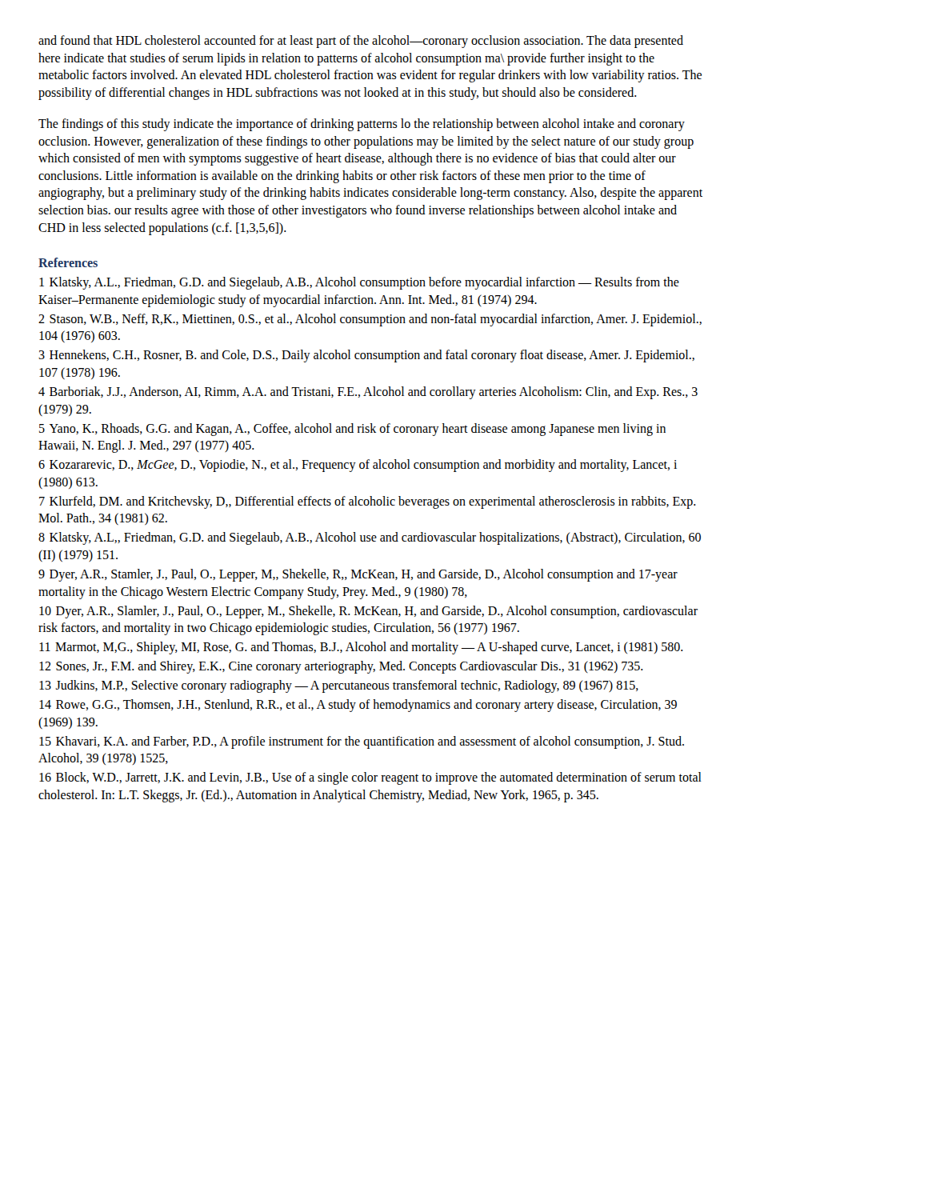and found that HDL cholesterol accounted for at least part of the alcohol—coronary occlusion association. The data presented here indicate that studies of serum lipids in relation to patterns of alcohol consumption ma\ provide further insight to the metabolic factors involved. An elevated HDL cholesterol fraction was evident for regular drinkers with low variability ratios. The possibility of differential changes in HDL subfractions was not looked at in this study, but should also be considered.
The findings of this study indicate the importance of drinking patterns lo the relationship between alcohol intake and coronary occlusion. However, generalization of these findings to other populations may be limited by the select nature of our study group which consisted of men with symptoms suggestive of heart disease, although there is no evidence of bias that could alter our conclusions. Little information is available on the drinking habits or other risk factors of these men prior to the time of angiography, but a preliminary study of the drinking habits indicates considerable long-term constancy. Also, despite the apparent selection bias. our results agree with those of other investigators who found inverse relationships between alcohol intake and CHD in less selected populations (c.f. [1,3,5,6]).
References
1 Klatsky, A.L., Friedman, G.D. and Siegelaub, A.B., Alcohol consumption before myocardial infarction — Results from the Kaiser–Permanente epidemiologic study of myocardial infarction. Ann. Int. Med., 81 (1974) 294.
2 Stason, W.B., Neff, R,K., Miettinen, 0.S., et al., Alcohol consumption and non-fatal myocardial infarction, Amer. J. Epidemiol., 104 (1976) 603.
3 Hennekens, C.H., Rosner, B. and Cole, D.S., Daily alcohol consumption and fatal coronary float disease, Amer. J. Epidemiol., 107 (1978) 196.
4 Barboriak, J.J., Anderson, AI, Rimm, A.A. and Tristani, F.E., Alcohol and corollary arteries Alcoholism: Clin, and Exp. Res., 3 (1979) 29.
5 Yano, K., Rhoads, G.G. and Kagan, A., Coffee, alcohol and risk of coronary heart disease among Japanese men living in Hawaii, N. Engl. J. Med., 297 (1977) 405.
6 Kozararevic, D., McGee, D., Vopiodie, N., et al., Frequency of alcohol consumption and morbidity and mortality, Lancet, i (1980) 613.
7 Klurfeld, DM. and Kritchevsky, D,, Differential effects of alcoholic beverages on experimental atherosclerosis in rabbits, Exp. Mol. Path., 34 (1981) 62.
8 Klatsky, A.L,, Friedman, G.D. and Siegelaub, A.B., Alcohol use and cardiovascular hospitalizations, (Abstract), Circulation, 60 (II) (1979) 151.
9 Dyer, A.R., Stamler, J., Paul, O., Lepper, M,, Shekelle, R,, McKean, H, and Garside, D., Alcohol consumption and 17-year mortality in the Chicago Western Electric Company Study, Prey. Med., 9 (1980) 78,
10 Dyer, A.R., Slamler, J., Paul, O., Lepper, M., Shekelle, R. McKean, H, and Garside, D., Alcohol consumption, cardiovascular risk factors, and mortality in two Chicago epidemiologic studies, Circulation, 56 (1977) 1967.
11 Marmot, M,G., Shipley, MI, Rose, G. and Thomas, B.J., Alcohol and mortality — A U-shaped curve, Lancet, i (1981) 580.
12 Sones, Jr., F.M. and Shirey, E.K., Cine coronary arteriography, Med. Concepts Cardiovascular Dis., 31 (1962) 735.
13 Judkins, M.P., Selective coronary radiography — A percutaneous transfemoral technic, Radiology, 89 (1967) 815,
14 Rowe, G.G., Thomsen, J.H., Stenlund, R.R., et al., A study of hemodynamics and coronary artery disease, Circulation, 39 (1969) 139.
15 Khavari, K.A. and Farber, P.D., A profile instrument for the quantification and assessment of alcohol consumption, J. Stud. Alcohol, 39 (1978) 1525,
16 Block, W.D., Jarrett, J.K. and Levin, J.B., Use of a single color reagent to improve the automated determination of serum total cholesterol. In: L.T. Skeggs, Jr. (Ed.)., Automation in Analytical Chemistry, Mediad, New York, 1965, p. 345.